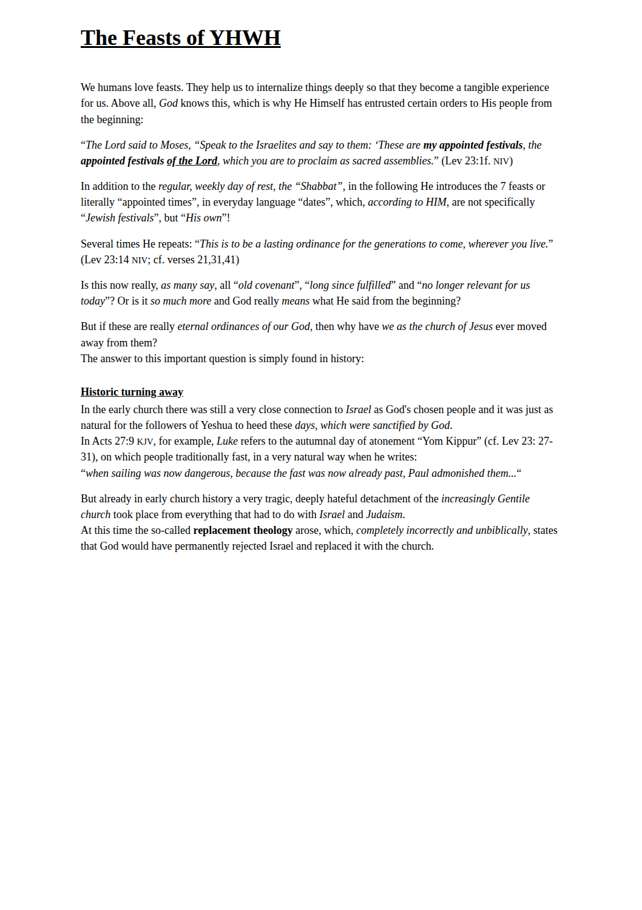The Feasts of YHWH
We humans love feasts. They help us to internalize things deeply so that they become a tangible experience for us. Above all, God knows this, which is why He Himself has entrusted certain orders to His people from the beginning:
“The Lord said to Moses, “Speak to the Israelites and say to them: ‘These are my appointed festivals, the appointed festivals of the Lord, which you are to proclaim as sacred assemblies.” (Lev 23:1f. NIV)
In addition to the regular, weekly day of rest, the “Shabbat”, in the following He introduces the 7 feasts or literally “appointed times”, in everyday language “dates”, which, according to HIM, are not specifically “Jewish festivals”, but “His own”!
Several times He repeats: “This is to be a lasting ordinance for the generations to come, wherever you live.” (Lev 23:14 NIV; cf. verses 21,31,41)
Is this now really, as many say, all “old covenant”, “long since fulfilled” and “no longer relevant for us today”? Or is it so much more and God really means what He said from the beginning?
But if these are really eternal ordinances of our God, then why have we as the church of Jesus ever moved away from them?
The answer to this important question is simply found in history:
Historic turning away
In the early church there was still a very close connection to Israel as God's chosen people and it was just as natural for the followers of Yeshua to heed these days, which were sanctified by God.
In Acts 27:9 KJV, for example, Luke refers to the autumnal day of atonement “Yom Kippur” (cf. Lev 23: 27-31), on which people traditionally fast, in a very natural way when he writes:
“when sailing was now dangerous, because the fast was now already past, Paul admonished them...“
But already in early church history a very tragic, deeply hateful detachment of the increasingly Gentile church took place from everything that had to do with Israel and Judaism.
At this time the so-called replacement theology arose, which, completely incorrectly and unbiblically, states that God would have permanently rejected Israel and replaced it with the church.